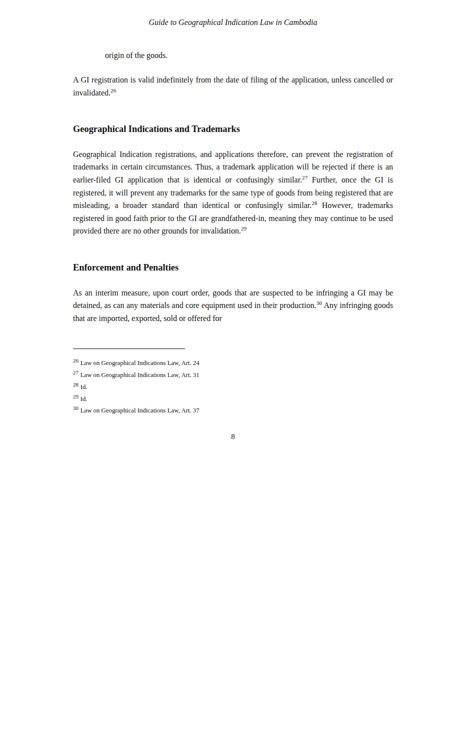Guide to Geographical Indication Law in Cambodia
origin of the goods.
A GI registration is valid indefinitely from the date of filing of the application, unless cancelled or invalidated.26
Geographical Indications and Trademarks
Geographical Indication registrations, and applications therefore, can prevent the registration of trademarks in certain circumstances. Thus, a trademark application will be rejected if there is an earlier-filed GI application that is identical or confusingly similar.27 Further, once the GI is registered, it will prevent any trademarks for the same type of goods from being registered that are misleading, a broader standard than identical or confusingly similar.28 However, trademarks registered in good faith prior to the GI are grandfathered-in, meaning they may continue to be used provided there are no other grounds for invalidation.29
Enforcement and Penalties
As an interim measure, upon court order, goods that are suspected to be infringing a GI may be detained, as can any materials and core equipment used in their production.30 Any infringing goods that are imported, exported, sold or offered for
26 Law on Geographical Indications Law, Art. 24
27 Law on Geographical Indications Law, Art. 31
28 Id.
29 Id.
30 Law on Geographical Indications Law, Art. 37
8